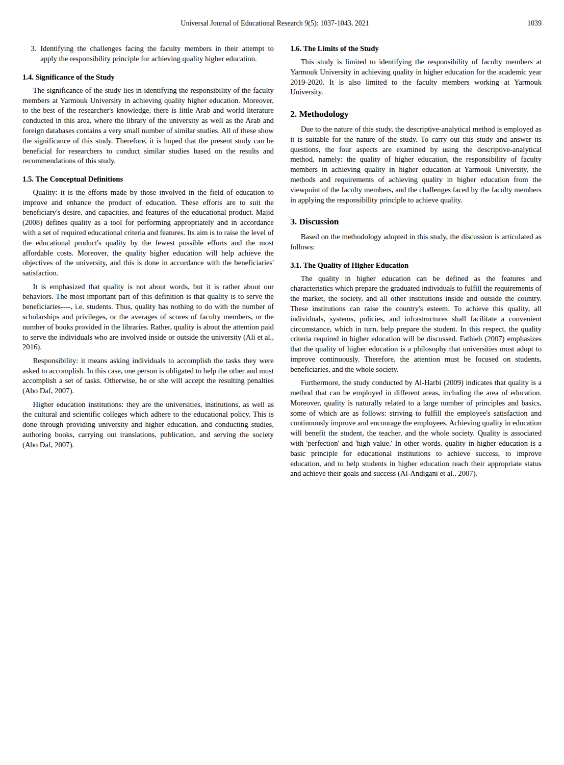Universal Journal of Educational Research 9(5): 1037-1043, 2021 1039
Identifying the challenges facing the faculty members in their attempt to apply the responsibility principle for achieving quality higher education.
1.4. Significance of the Study
The significance of the study lies in identifying the responsibility of the faculty members at Yarmouk University in achieving quality higher education. Moreover, to the best of the researcher's knowledge, there is little Arab and world literature conducted in this area, where the library of the university as well as the Arab and foreign databases contains a very small number of similar studies. All of these show the significance of this study. Therefore, it is hoped that the present study can be beneficial for researchers to conduct similar studies based on the results and recommendations of this study.
1.5. The Conceptual Definitions
Quality: it is the efforts made by those involved in the field of education to improve and enhance the product of education. These efforts are to suit the beneficiary's desire, and capacities, and features of the educational product. Majid (2008) defines quality as a tool for performing appropriately and in accordance with a set of required educational criteria and features. Its aim is to raise the level of the educational product's quality by the fewest possible efforts and the most affordable costs. Moreover, the quality higher education will help achieve the objectives of the university, and this is done in accordance with the beneficiaries' satisfaction.
It is emphasized that quality is not about words, but it is rather about our behaviors. The most important part of this definition is that quality is to serve the beneficiaries----, i.e. students. Thus, quality has nothing to do with the number of scholarships and privileges, or the averages of scores of faculty members, or the number of books provided in the libraries. Rather, quality is about the attention paid to serve the individuals who are involved inside or outside the university (Ali et al., 2016).
Responsibility: it means asking individuals to accomplish the tasks they were asked to accomplish. In this case, one person is obligated to help the other and must accomplish a set of tasks. Otherwise, he or she will accept the resulting penalties (Abo Daf, 2007).
Higher education institutions: they are the universities, institutions, as well as the cultural and scientific colleges which adhere to the educational policy. This is done through providing university and higher education, and conducting studies, authoring books, carrying out translations, publication, and serving the society (Abo Daf, 2007).
1.6. The Limits of the Study
This study is limited to identifying the responsibility of faculty members at Yarmouk University in achieving quality in higher education for the academic year 2019-2020. It is also limited to the faculty members working at Yarmouk University.
2. Methodology
Due to the nature of this study, the descriptive-analytical method is employed as it is suitable for the nature of the study. To carry out this study and answer its questions, the four aspects are examined by using the descriptive-analytical method, namely: the quality of higher education, the responsibility of faculty members in achieving quality in higher education at Yarmouk University, the methods and requirements of achieving quality in higher education from the viewpoint of the faculty members, and the challenges faced by the faculty members in applying the responsibility principle to achieve quality.
3. Discussion
Based on the methodology adopted in this study, the discussion is articulated as follows:
3.1. The Quality of Higher Education
The quality in higher education can be defined as the features and characteristics which prepare the graduated individuals to fulfill the requirements of the market, the society, and all other institutions inside and outside the country. These institutions can raise the country's esteem. To achieve this quality, all individuals, systems, policies, and infrastructures shall facilitate a convenient circumstance, which in turn, help prepare the student. In this respect, the quality criteria required in higher education will be discussed. Fathieh (2007) emphasizes that the quality of higher education is a philosophy that universities must adopt to improve continuously. Therefore, the attention must be focused on students, beneficiaries, and the whole society.
Furthermore, the study conducted by Al-Harbi (2009) indicates that quality is a method that can be employed in different areas, including the area of education. Moreover, quality is naturally related to a large number of principles and basics, some of which are as follows: striving to fulfill the employee's satisfaction and continuously improve and encourage the employees. Achieving quality in education will benefit the student, the teacher, and the whole society. Quality is associated with 'perfection' and 'high value.' In other words, quality in higher education is a basic principle for educational institutions to achieve success, to improve education, and to help students in higher education reach their appropriate status and achieve their goals and success (Al-Andigani et al., 2007).